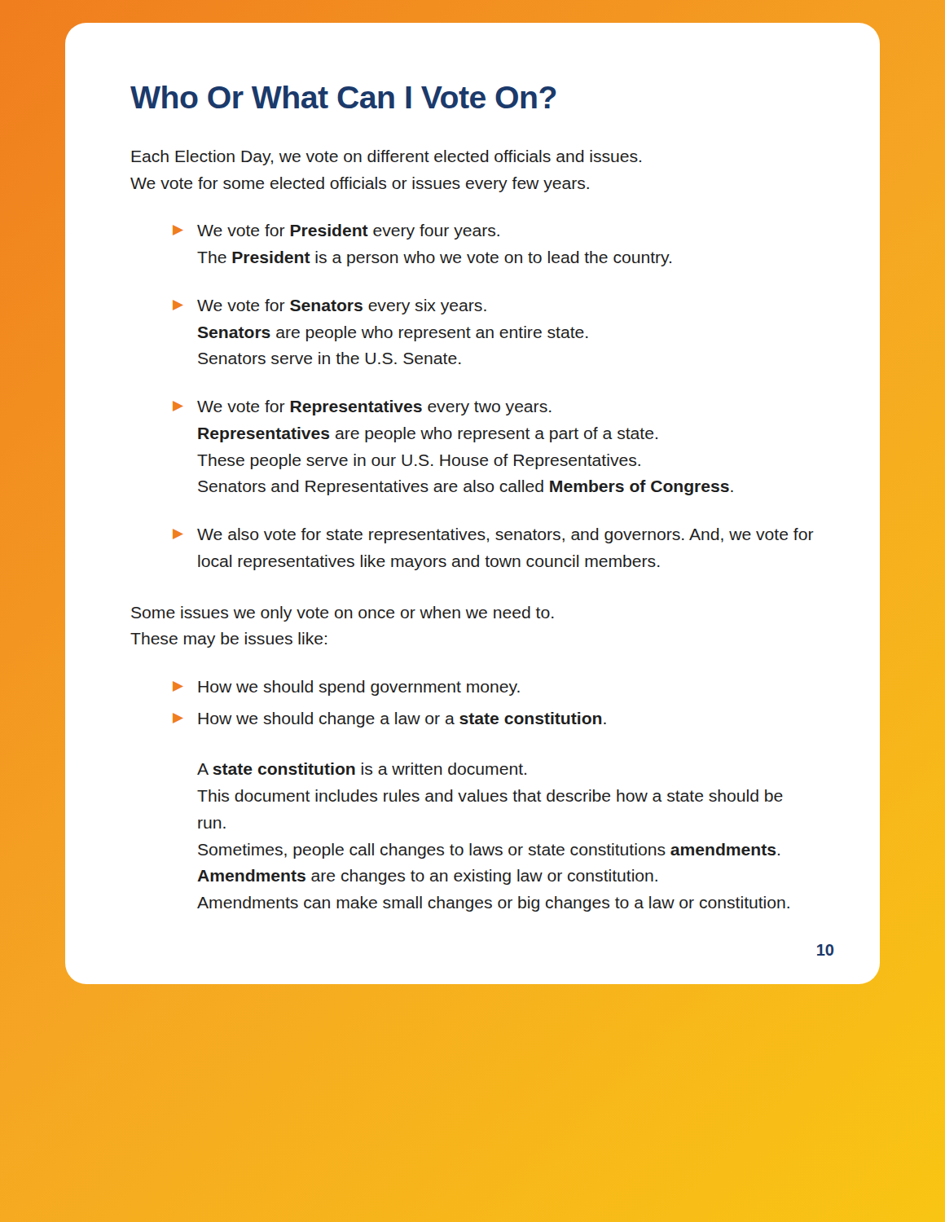Who Or What Can I Vote On?
Each Election Day, we vote on different elected officials and issues.
We vote for some elected officials or issues every few years.
We vote for President every four years.
The President is a person who we vote on to lead the country.
We vote for Senators every six years.
Senators are people who represent an entire state.
Senators serve in the U.S. Senate.
We vote for Representatives every two years.
Representatives are people who represent a part of a state.
These people serve in our U.S. House of Representatives.
Senators and Representatives are also called Members of Congress.
We also vote for state representatives, senators, and governors. And, we vote for local representatives like mayors and town council members.
Some issues we only vote on once or when we need to.
These may be issues like:
How we should spend government money.
How we should change a law or a state constitution.
A state constitution is a written document.
This document includes rules and values that describe how a state should be run.
Sometimes, people call changes to laws or state constitutions amendments.
Amendments are changes to an existing law or constitution.
Amendments can make small changes or big changes to a law or constitution.
10